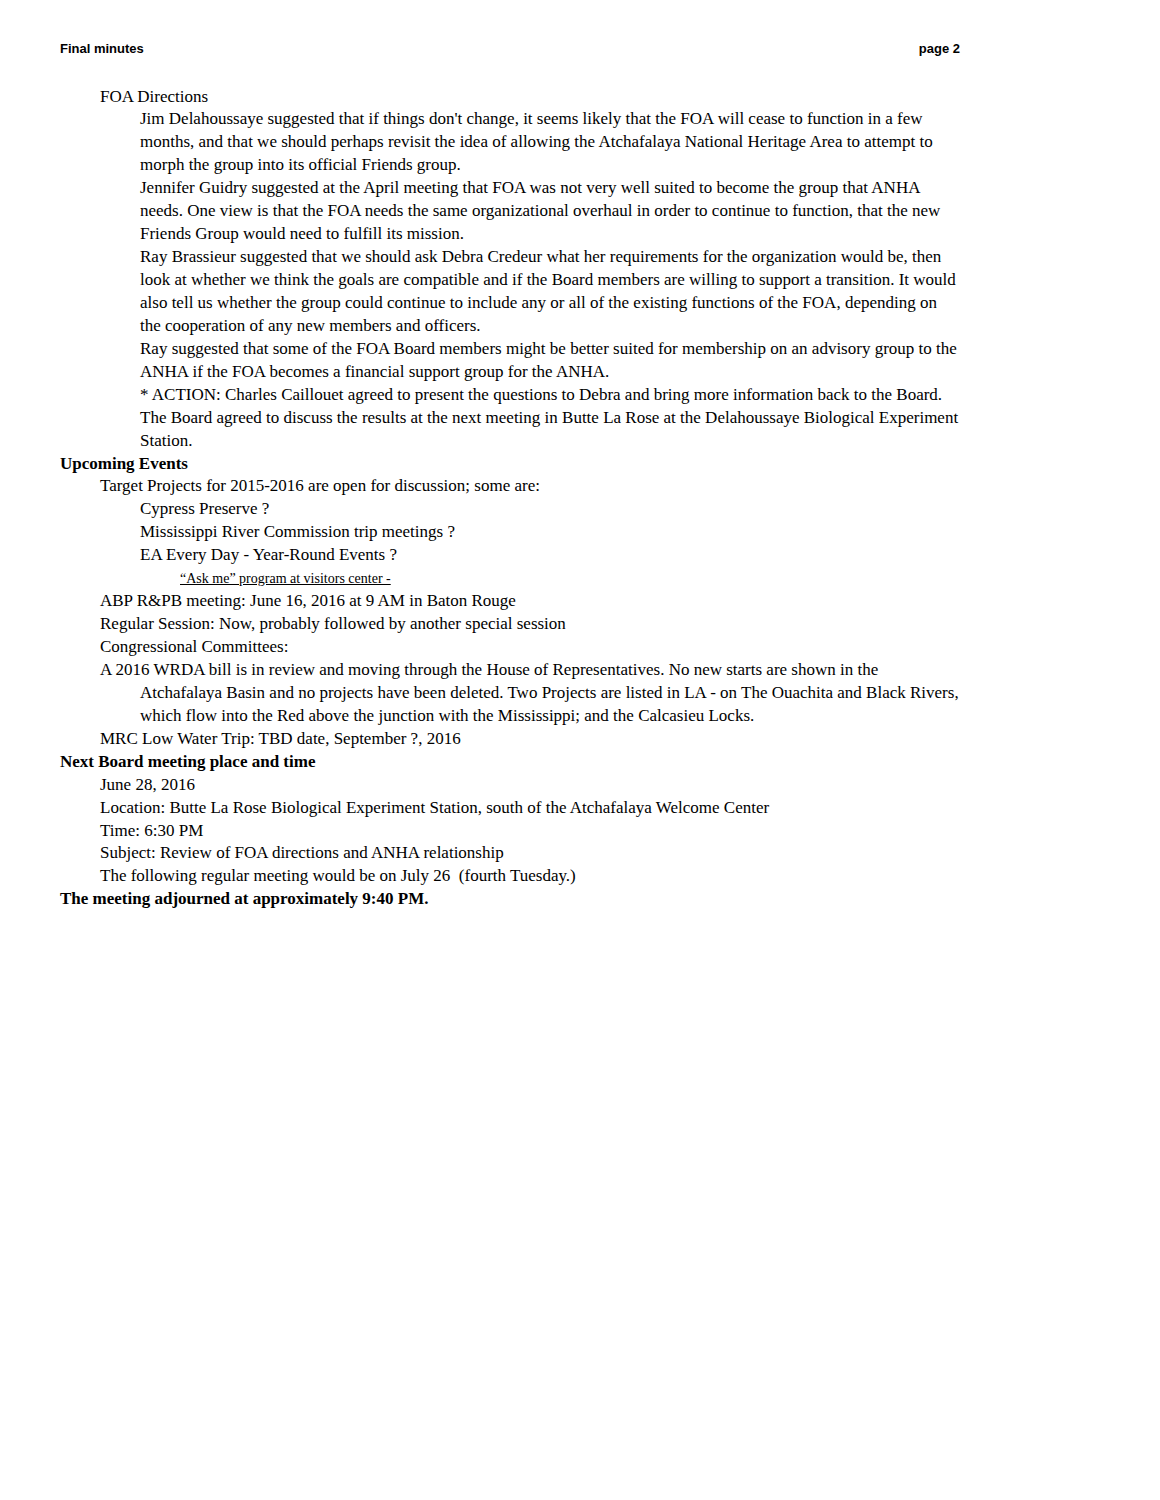Final minutes page 2
FOA Directions
Jim Delahoussaye suggested that if things don't change, it seems likely that the FOA will cease to function in a few months, and that we should perhaps revisit the idea of allowing the Atchafalaya National Heritage Area to attempt to morph the group into its official Friends group.
Jennifer Guidry suggested at the April meeting that FOA was not very well suited to become the group that ANHA needs. One view is that the FOA needs the same organizational overhaul in order to continue to function, that the new Friends Group would need to fulfill its mission.
Ray Brassieur suggested that we should ask Debra Credeur what her requirements for the organization would be, then look at whether we think the goals are compatible and if the Board members are willing to support a transition. It would also tell us whether the group could continue to include any or all of the existing functions of the FOA, depending on the cooperation of any new members and officers.
Ray suggested that some of the FOA Board members might be better suited for membership on an advisory group to the ANHA if the FOA becomes a financial support group for the ANHA.
* ACTION: Charles Caillouet agreed to present the questions to Debra and bring more information back to the Board.
The Board agreed to discuss the results at the next meeting in Butte La Rose at the Delahoussaye Biological Experiment Station.
Upcoming Events
Target Projects for 2015-2016 are open for discussion; some are:
Cypress Preserve ?
Mississippi River Commission trip meetings ?
EA Every Day - Year-Round Events ?
“Ask me” program at visitors center -
ABP R&PB meeting: June 16, 2016 at 9 AM in Baton Rouge
Regular Session: Now, probably followed by another special session
Congressional Committees:
A 2016 WRDA bill is in review and moving through the House of Representatives. No new starts are shown in the Atchafalaya Basin and no projects have been deleted. Two Projects are listed in LA - on The Ouachita and Black Rivers, which flow into the Red above the junction with the Mississippi; and the Calcasieu Locks.
MRC Low Water Trip: TBD date, September ?, 2016
Next Board meeting place and time
June 28, 2016
Location: Butte La Rose Biological Experiment Station, south of the Atchafalaya Welcome Center
Time: 6:30 PM
Subject: Review of FOA directions and ANHA relationship
The following regular meeting would be on July 26 (fourth Tuesday.)
The meeting adjourned at approximately 9:40 PM.